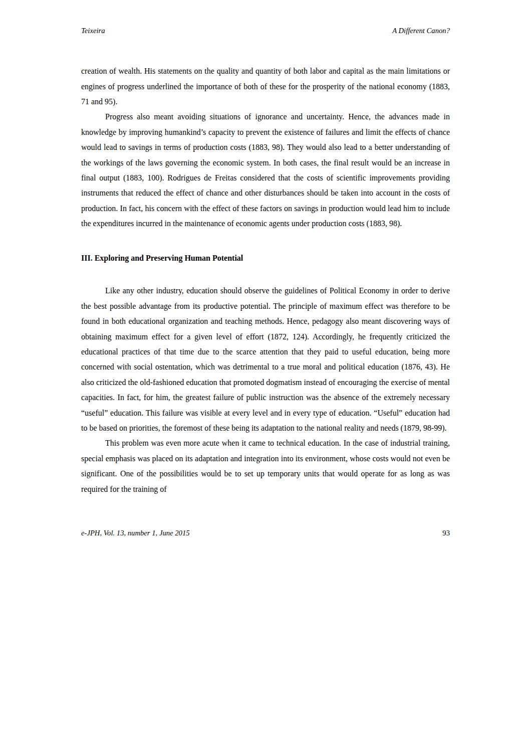Teixeira A Different Canon?
creation of wealth. His statements on the quality and quantity of both labor and capital as the main limitations or engines of progress underlined the importance of both of these for the prosperity of the national economy (1883, 71 and 95).
Progress also meant avoiding situations of ignorance and uncertainty. Hence, the advances made in knowledge by improving humankind’s capacity to prevent the existence of failures and limit the effects of chance would lead to savings in terms of production costs (1883, 98). They would also lead to a better understanding of the workings of the laws governing the economic system. In both cases, the final result would be an increase in final output (1883, 100). Rodrigues de Freitas considered that the costs of scientific improvements providing instruments that reduced the effect of chance and other disturbances should be taken into account in the costs of production. In fact, his concern with the effect of these factors on savings in production would lead him to include the expenditures incurred in the maintenance of economic agents under production costs (1883, 98).
III. Exploring and Preserving Human Potential
Like any other industry, education should observe the guidelines of Political Economy in order to derive the best possible advantage from its productive potential. The principle of maximum effect was therefore to be found in both educational organization and teaching methods. Hence, pedagogy also meant discovering ways of obtaining maximum effect for a given level of effort (1872, 124). Accordingly, he frequently criticized the educational practices of that time due to the scarce attention that they paid to useful education, being more concerned with social ostentation, which was detrimental to a true moral and political education (1876, 43). He also criticized the old-fashioned education that promoted dogmatism instead of encouraging the exercise of mental capacities. In fact, for him, the greatest failure of public instruction was the absence of the extremely necessary “useful” education. This failure was visible at every level and in every type of education. “Useful” education had to be based on priorities, the foremost of these being its adaptation to the national reality and needs (1879, 98-99).
This problem was even more acute when it came to technical education. In the case of industrial training, special emphasis was placed on its adaptation and integration into its environment, whose costs would not even be significant. One of the possibilities would be to set up temporary units that would operate for as long as was required for the training of
e-JPH, Vol. 13, number 1, June 2015 93